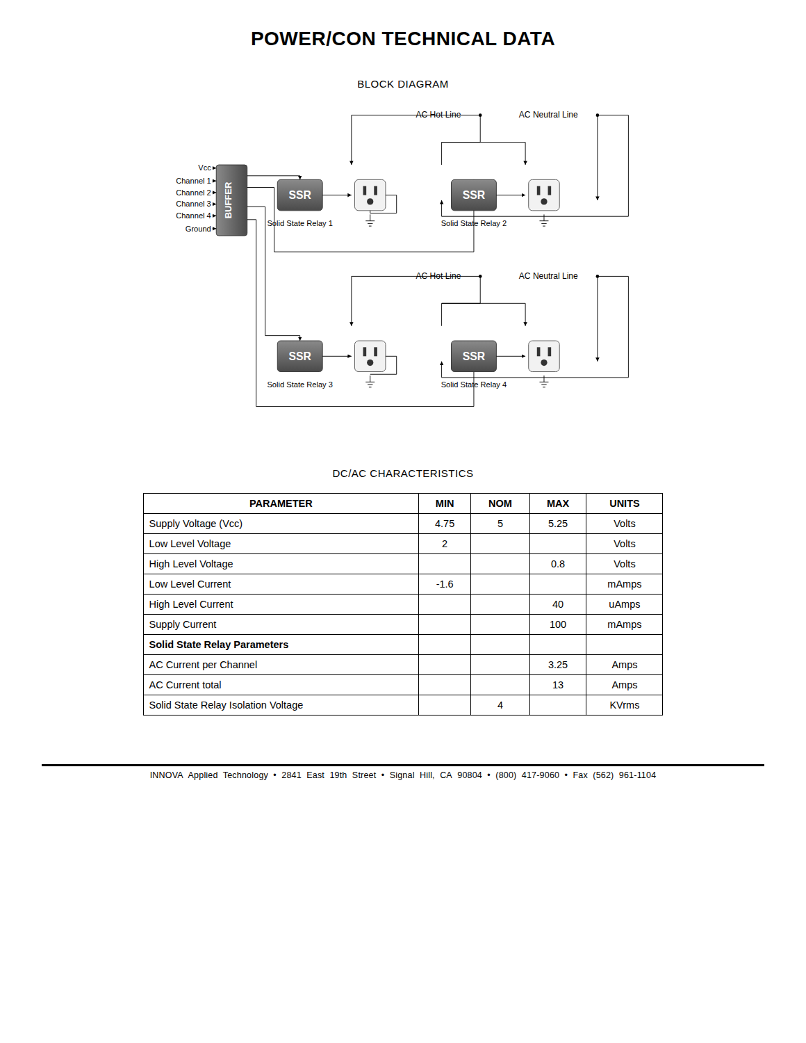POWER/CON TECHNICAL DATA
BLOCK DIAGRAM
AC Hot Line AC Neutral Line BUFFER Vcc Channel 1 Channel 2 Channel 3 Channel 4 Ground SSR Solid State Relay 1 SSR Solid State Relay 2 AC Hot Line AC Neutral Line SSR Solid State Relay 3 SSR Solid State Relay 4
DC/AC CHARACTERISTICS
| PARAMETER | MIN | NOM | MAX | UNITS |
| --- | --- | --- | --- | --- |
| Supply Voltage (Vcc) | 4.75 | 5 | 5.25 | Volts |
| Low Level Voltage | 2 | | | Volts |
| High Level Voltage | | | 0.8 | Volts |
| Low Level Current | -1.6 | | | mAmps |
| High Level Current | | | 40 | uAmps |
| Supply Current | | | 100 | mAmps |
| Solid State Relay Parameters | | | | |
| AC Current per Channel | | | 3.25 | Amps |
| AC Current total | | | 13 | Amps |
| Solid State Relay Isolation Voltage | | 4 | | KVrms |
INNOVA Applied Technology • 2841 East 19th Street • Signal Hill, CA 90804 • (800) 417-9060 • Fax (562) 961-1104